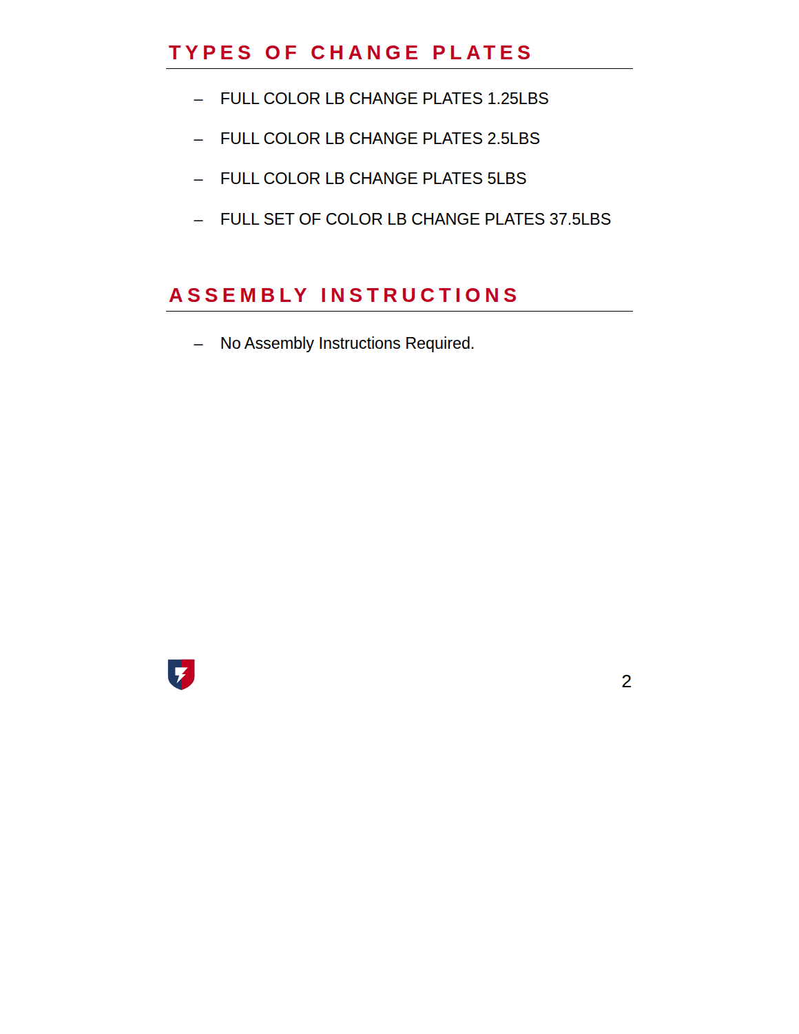Types of Change Plates
FULL COLOR LB CHANGE PLATES 1.25LBS
FULL COLOR LB CHANGE PLATES 2.5LBS
FULL COLOR LB CHANGE PLATES 5LBS
FULL SET OF COLOR LB CHANGE PLATES 37.5LBS
Assembly Instructions
No Assembly Instructions Required.
2